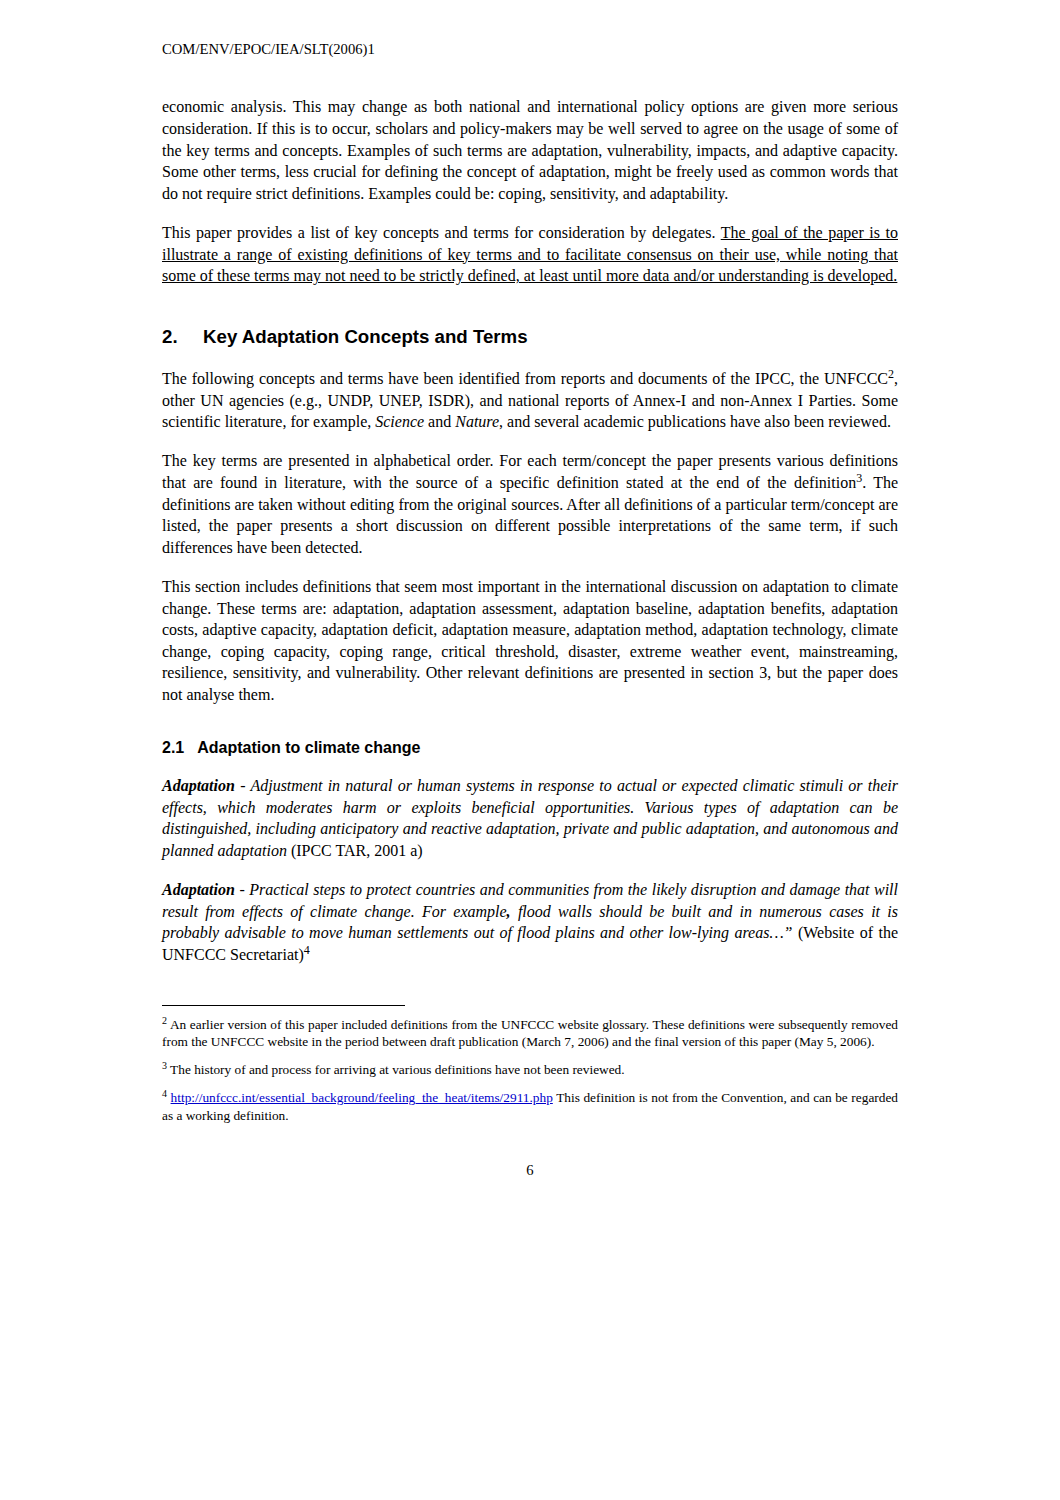COM/ENV/EPOC/IEA/SLT(2006)1
economic analysis. This may change as both national and international policy options are given more serious consideration. If this is to occur, scholars and policy-makers may be well served to agree on the usage of some of the key terms and concepts. Examples of such terms are adaptation, vulnerability, impacts, and adaptive capacity. Some other terms, less crucial for defining the concept of adaptation, might be freely used as common words that do not require strict definitions. Examples could be: coping, sensitivity, and adaptability.
This paper provides a list of key concepts and terms for consideration by delegates. The goal of the paper is to illustrate a range of existing definitions of key terms and to facilitate consensus on their use, while noting that some of these terms may not need to be strictly defined, at least until more data and/or understanding is developed.
2. Key Adaptation Concepts and Terms
The following concepts and terms have been identified from reports and documents of the IPCC, the UNFCCC2, other UN agencies (e.g., UNDP, UNEP, ISDR), and national reports of Annex-I and non-Annex I Parties. Some scientific literature, for example, Science and Nature, and several academic publications have also been reviewed.
The key terms are presented in alphabetical order. For each term/concept the paper presents various definitions that are found in literature, with the source of a specific definition stated at the end of the definition3. The definitions are taken without editing from the original sources. After all definitions of a particular term/concept are listed, the paper presents a short discussion on different possible interpretations of the same term, if such differences have been detected.
This section includes definitions that seem most important in the international discussion on adaptation to climate change. These terms are: adaptation, adaptation assessment, adaptation baseline, adaptation benefits, adaptation costs, adaptive capacity, adaptation deficit, adaptation measure, adaptation method, adaptation technology, climate change, coping capacity, coping range, critical threshold, disaster, extreme weather event, mainstreaming, resilience, sensitivity, and vulnerability. Other relevant definitions are presented in section 3, but the paper does not analyse them.
2.1 Adaptation to climate change
Adaptation - Adjustment in natural or human systems in response to actual or expected climatic stimuli or their effects, which moderates harm or exploits beneficial opportunities. Various types of adaptation can be distinguished, including anticipatory and reactive adaptation, private and public adaptation, and autonomous and planned adaptation (IPCC TAR, 2001 a)
Adaptation - Practical steps to protect countries and communities from the likely disruption and damage that will result from effects of climate change. For example, flood walls should be built and in numerous cases it is probably advisable to move human settlements out of flood plains and other low-lying areas…” (Website of the UNFCCC Secretariat)4
2 An earlier version of this paper included definitions from the UNFCCC website glossary. These definitions were subsequently removed from the UNFCCC website in the period between draft publication (March 7, 2006) and the final version of this paper (May 5, 2006).
3 The history of and process for arriving at various definitions have not been reviewed.
4 http://unfccc.int/essential_background/feeling_the_heat/items/2911.php This definition is not from the Convention, and can be regarded as a working definition.
6